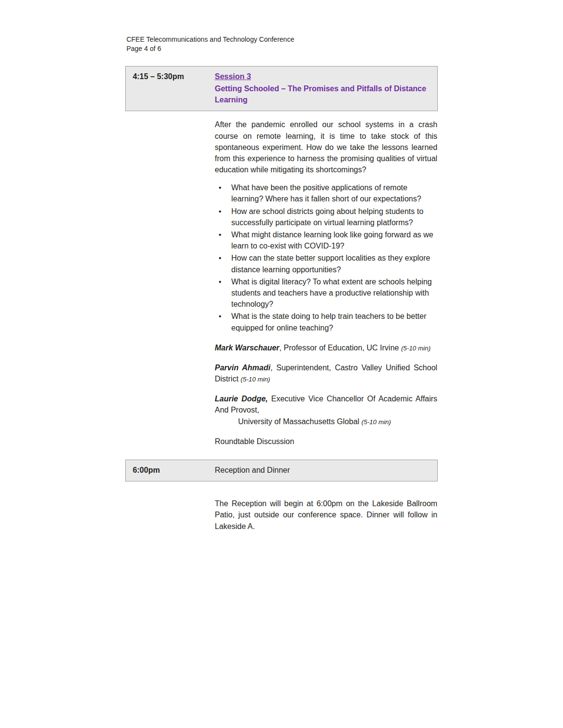CFEE Telecommunications and Technology Conference
Page 4 of 6
| 4:15 – 5:30pm | Session 3 Getting Schooled – The Promises and Pitfalls of Distance Learning |
| | After the pandemic enrolled our school systems in a crash course on remote learning, it is time to take stock of this spontaneous experiment. How do we take the lessons learned from this experience to harness the promising qualities of virtual education while mitigating its shortcomings? What have been the positive applications of remote learning? Where has it fallen short of our expectations? How are school districts going about helping students to successfully participate on virtual learning platforms? What might distance learning look like going forward as we learn to co-exist with COVID-19? How can the state better support localities as they explore distance learning opportunities? What is digital literacy? To what extent are schools helping students and teachers have a productive relationship with technology? What is the state doing to help train teachers to be better equipped for online teaching? Mark Warschauer , Professor of Education, UC Irvine (5-10 min) Parvin Ahmadi , Superintendent, Castro Valley Unified School District (5-10 min) Laurie Dodge, Executive Vice Chancellor Of Academic Affairs And Provost, University of Massachusetts Global (5-10 min) Roundtable Discussion |
| 6:00pm | Reception and Dinner |
| | The Reception will begin at 6:00pm on the Lakeside Ballroom Patio, just outside our conference space. Dinner will follow in Lakeside A. |